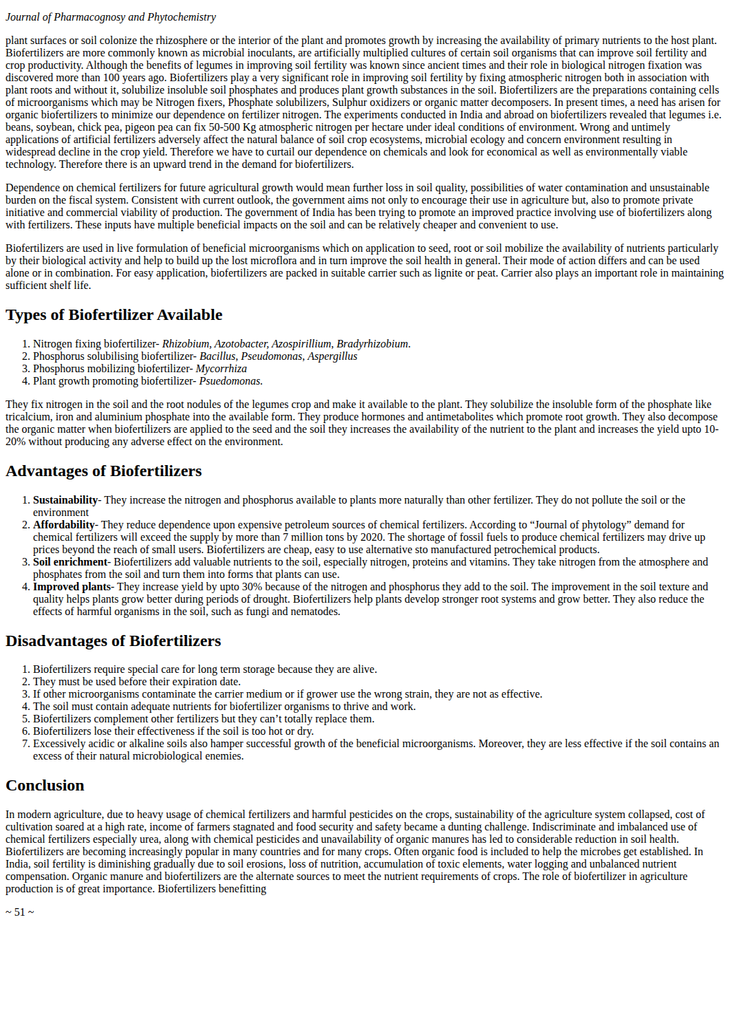Journal of Pharmacognosy and Phytochemistry
plant surfaces or soil colonize the rhizosphere or the interior of the plant and promotes growth by increasing the availability of primary nutrients to the host plant. Biofertilizers are more commonly known as microbial inoculants, are artificially multiplied cultures of certain soil organisms that can improve soil fertility and crop productivity. Although the benefits of legumes in improving soil fertility was known since ancient times and their role in biological nitrogen fixation was discovered more than 100 years ago. Biofertilizers play a very significant role in improving soil fertility by fixing atmospheric nitrogen both in association with plant roots and without it, solubilize insoluble soil phosphates and produces plant growth substances in the soil. Biofertilizers are the preparations containing cells of microorganisms which may be Nitrogen fixers, Phosphate solubilizers, Sulphur oxidizers or organic matter decomposers. In present times, a need has arisen for organic biofertilizers to minimize our dependence on fertilizer nitrogen. The experiments conducted in India and abroad on biofertilizers revealed that legumes i.e. beans, soybean, chick pea, pigeon pea can fix 50-500 Kg atmospheric nitrogen per hectare under ideal conditions of environment. Wrong and untimely applications of artificial fertilizers adversely affect the natural balance of soil crop ecosystems, microbial ecology and concern environment resulting in widespread decline in the crop yield. Therefore we have to curtail our dependence on chemicals and look for economical as well as environmentally viable technology. Therefore there is an upward trend in the demand for biofertilizers.
Dependence on chemical fertilizers for future agricultural growth would mean further loss in soil quality, possibilities of water contamination and unsustainable burden on the fiscal system. Consistent with current outlook, the government aims not only to encourage their use in agriculture but, also to promote private initiative and commercial viability of production. The government of India has been trying to promote an improved practice involving use of biofertilizers along with fertilizers. These inputs have multiple beneficial impacts on the soil and can be relatively cheaper and convenient to use.
Biofertilizers are used in live formulation of beneficial microorganisms which on application to seed, root or soil mobilize the availability of nutrients particularly by their biological activity and help to build up the lost microflora and in turn improve the soil health in general. Their mode of action differs and can be used alone or in combination. For easy application, biofertilizers are packed in suitable carrier such as lignite or peat. Carrier also plays an important role in maintaining sufficient shelf life.
Types of Biofertilizer Available
Nitrogen fixing biofertilizer- Rhizobium, Azotobacter, Azospirillium, Bradyrhizobium.
Phosphorus solubilising biofertilizer- Bacillus, Pseudomonas, Aspergillus
Phosphorus mobilizing biofertilizer- Mycorrhiza
Plant growth promoting biofertilizer- Psuedomonas.
They fix nitrogen in the soil and the root nodules of the legumes crop and make it available to the plant. They solubilize the insoluble form of the phosphate like tricalcium, iron and aluminium phosphate into the available form. They produce hormones and antimetabolites which promote root growth. They also decompose the organic matter when biofertilizers are applied to the seed and the soil they increases the availability of the nutrient to the plant and increases the yield upto 10-20% without producing any adverse effect on the environment.
Advantages of Biofertilizers
Sustainability- They increase the nitrogen and phosphorus available to plants more naturally than other fertilizer. They do not pollute the soil or the environment
Affordability- They reduce dependence upon expensive petroleum sources of chemical fertilizers. According to “Journal of phytology” demand for chemical fertilizers will exceed the supply by more than 7 million tons by 2020. The shortage of fossil fuels to produce chemical fertilizers may drive up prices beyond the reach of small users. Biofertilizers are cheap, easy to use alternative sto manufactured petrochemical products.
Soil enrichment- Biofertilizers add valuable nutrients to the soil, especially nitrogen, proteins and vitamins. They take nitrogen from the atmosphere and phosphates from the soil and turn them into forms that plants can use.
Improved plants- They increase yield by upto 30% because of the nitrogen and phosphorus they add to the soil. The improvement in the soil texture and quality helps plants grow better during periods of drought. Biofertilizers help plants develop stronger root systems and grow better. They also reduce the effects of harmful organisms in the soil, such as fungi and nematodes.
Disadvantages of Biofertilizers
Biofertilizers require special care for long term storage because they are alive.
They must be used before their expiration date.
If other microorganisms contaminate the carrier medium or if grower use the wrong strain, they are not as effective.
The soil must contain adequate nutrients for biofertilizer organisms to thrive and work.
Biofertilizers complement other fertilizers but they can’t totally replace them.
Biofertilizers lose their effectiveness if the soil is too hot or dry.
Excessively acidic or alkaline soils also hamper successful growth of the beneficial microorganisms. Moreover, they are less effective if the soil contains an excess of their natural microbiological enemies.
Conclusion
In modern agriculture, due to heavy usage of chemical fertilizers and harmful pesticides on the crops, sustainability of the agriculture system collapsed, cost of cultivation soared at a high rate, income of farmers stagnated and food security and safety became a dunting challenge. Indiscriminate and imbalanced use of chemical fertilizers especially urea, along with chemical pesticides and unavailability of organic manures has led to considerable reduction in soil health. Biofertilizers are becoming increasingly popular in many countries and for many crops. Often organic food is included to help the microbes get established. In India, soil fertility is diminishing gradually due to soil erosions, loss of nutrition, accumulation of toxic elements, water logging and unbalanced nutrient compensation. Organic manure and biofertilizers are the alternate sources to meet the nutrient requirements of crops. The role of biofertilizer in agriculture production is of great importance. Biofertilizers benefitting
~ 51 ~